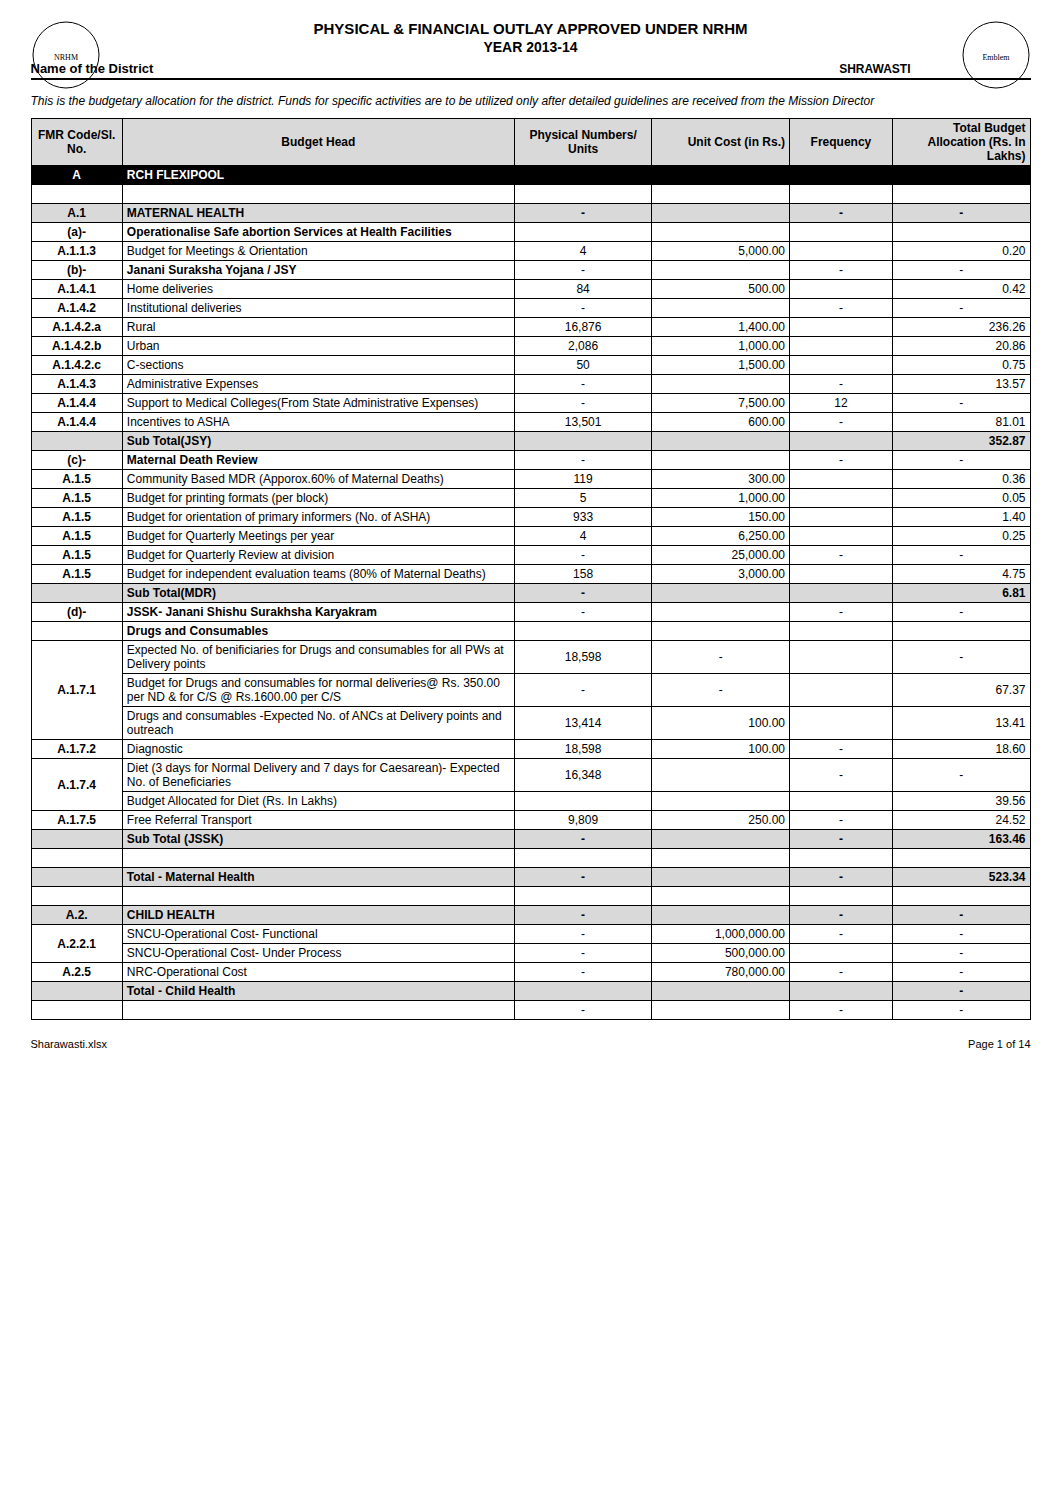PHYSICAL & FINANCIAL OUTLAY APPROVED UNDER NRHM
YEAR 2013-14
Name of the District
SHRAWASTI
This is the budgetary allocation for the district. Funds for specific activities are to be utilized only after detailed guidelines are received from the Mission Director
| FMR Code/Sl. No. | Budget Head | Physical Numbers/ Units | Unit Cost (in Rs.) | Frequency | Total Budget Allocation (Rs. In Lakhs) |
| --- | --- | --- | --- | --- | --- |
| A | RCH FLEXIPOOL |
| A.1 | MATERNAL HEALTH | - | | - | - |
| (a)- | Operationalise Safe abortion Services at Health Facilities | | | | |
| A.1.1.3 | Budget for Meetings & Orientation | 4 | 5,000.00 | | 0.20 |
| (b)- | Janani Suraksha Yojana / JSY | - | | - | - |
| A.1.4.1 | Home deliveries | 84 | 500.00 | | 0.42 |
| A.1.4.2 | Institutional deliveries | - | | - | - |
| A.1.4.2.a | Rural | 16,876 | 1,400.00 | | 236.26 |
| A.1.4.2.b | Urban | 2,086 | 1,000.00 | | 20.86 |
| A.1.4.2.c | C-sections | 50 | 1,500.00 | | 0.75 |
| A.1.4.3 | Administrative Expenses | - | | - | 13.57 |
| A.1.4.4 | Support to Medical Colleges(From State Administrative Expenses) | - | 7,500.00 | 12 | - |
| A.1.4.4 | Incentives to ASHA | 13,501 | 600.00 | - | 81.01 |
| | Sub Total(JSY) | | | | 352.87 |
| (c)- | Maternal Death Review | - | | - | - |
| A.1.5 | Community Based MDR (Apporox.60% of Maternal Deaths) | 119 | 300.00 | | 0.36 |
| A.1.5 | Budget for printing formats (per block) | 5 | 1,000.00 | | 0.05 |
| A.1.5 | Budget for orientation of primary informers (No. of ASHA) | 933 | 150.00 | | 1.40 |
| A.1.5 | Budget for Quarterly Meetings per year | 4 | 6,250.00 | | 0.25 |
| A.1.5 | Budget for Quarterly Review at division | - | 25,000.00 | - | - |
| A.1.5 | Budget for independent evaluation teams (80% of Maternal Deaths) | 158 | 3,000.00 | | 4.75 |
| | Sub Total(MDR) | - | | | 6.81 |
| (d)- | JSSK- Janani Shishu Surakhsha Karyakram | - | | - | - |
| | Drugs and Consumables | | | | |
| A.1.7.1 | Expected No. of benificiaries for Drugs and consumables for all PWs at Delivery points | 18,598 | - | | - |
| Budget for Drugs and consumables for normal deliveries@ Rs. 350.00 per ND & for C/S @ Rs.1600.00 per C/S | - | - | | 67.37 |
| Drugs and consumables -Expected No. of ANCs at Delivery points and outreach | 13,414 | 100.00 | | 13.41 |
| A.1.7.2 | Diagnostic | 18,598 | 100.00 | - | 18.60 |
| A.1.7.4 | Diet (3 days for Normal Delivery and 7 days for Caesarean)- Expected No. of Beneficiaries | 16,348 | | - | - |
| Budget Allocated for Diet (Rs. In Lakhs) | | | | 39.56 |
| A.1.7.5 | Free Referral Transport | 9,809 | 250.00 | - | 24.52 |
| | Sub Total (JSSK) | - | | - | 163.46 |
| | Total - Maternal Health | - | | - | 523.34 |
| A.2. | CHILD HEALTH | - | | - | - |
| A.2.2.1 | SNCU-Operational Cost- Functional | - | 1,000,000.00 | - | - |
| SNCU-Operational Cost- Under Process | - | 500,000.00 | | - |
| A.2.5 | NRC-Operational Cost | - | 780,000.00 | - | - |
| | Total - Child Health | | | | - |
| | | - | | - | - |
Sharawasti.xlsx
Page 1 of 14